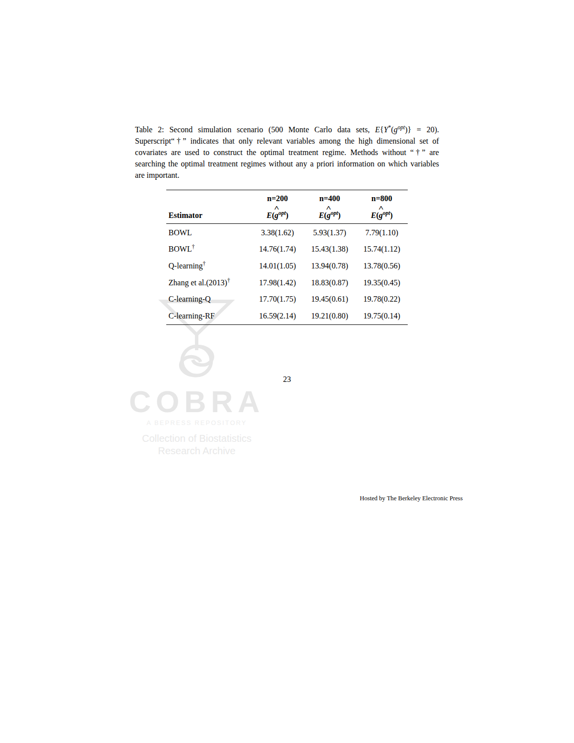COBRA
A BEPRESS REPOSITORY
Collection of Biostatistics
Research Archive
Table 2: Second simulation scenario (500 Monte Carlo data sets, E{Y*(gopt)} = 20). Superscript“†” indicates that only relevant variables among the high dimensional set of covariates are used to construct the optimal treatment regime. Methods without “†” are searching the optimal treatment regimes without any a priori information on which variables are important.
| | n=200 | n=400 | n=800 |
| --- | --- | --- | --- |
| Estimator | E ( g opt ) | E ( g opt ) | E ( g opt ) |
| BOWL | 3.38(1.62) | 5.93(1.37) | 7.79(1.10) |
| BOWL † | 14.76(1.74) | 15.43(1.38) | 15.74(1.12) |
| Q-learning † | 14.01(1.05) | 13.94(0.78) | 13.78(0.56) |
| Zhang et al.(2013) † | 17.98(1.42) | 18.83(0.87) | 19.35(0.45) |
| C-learning-Q | 17.70(1.75) | 19.45(0.61) | 19.78(0.22) |
| C-learning-RF | 16.59(2.14) | 19.21(0.80) | 19.75(0.14) |
23
Hosted by The Berkeley Electronic Press